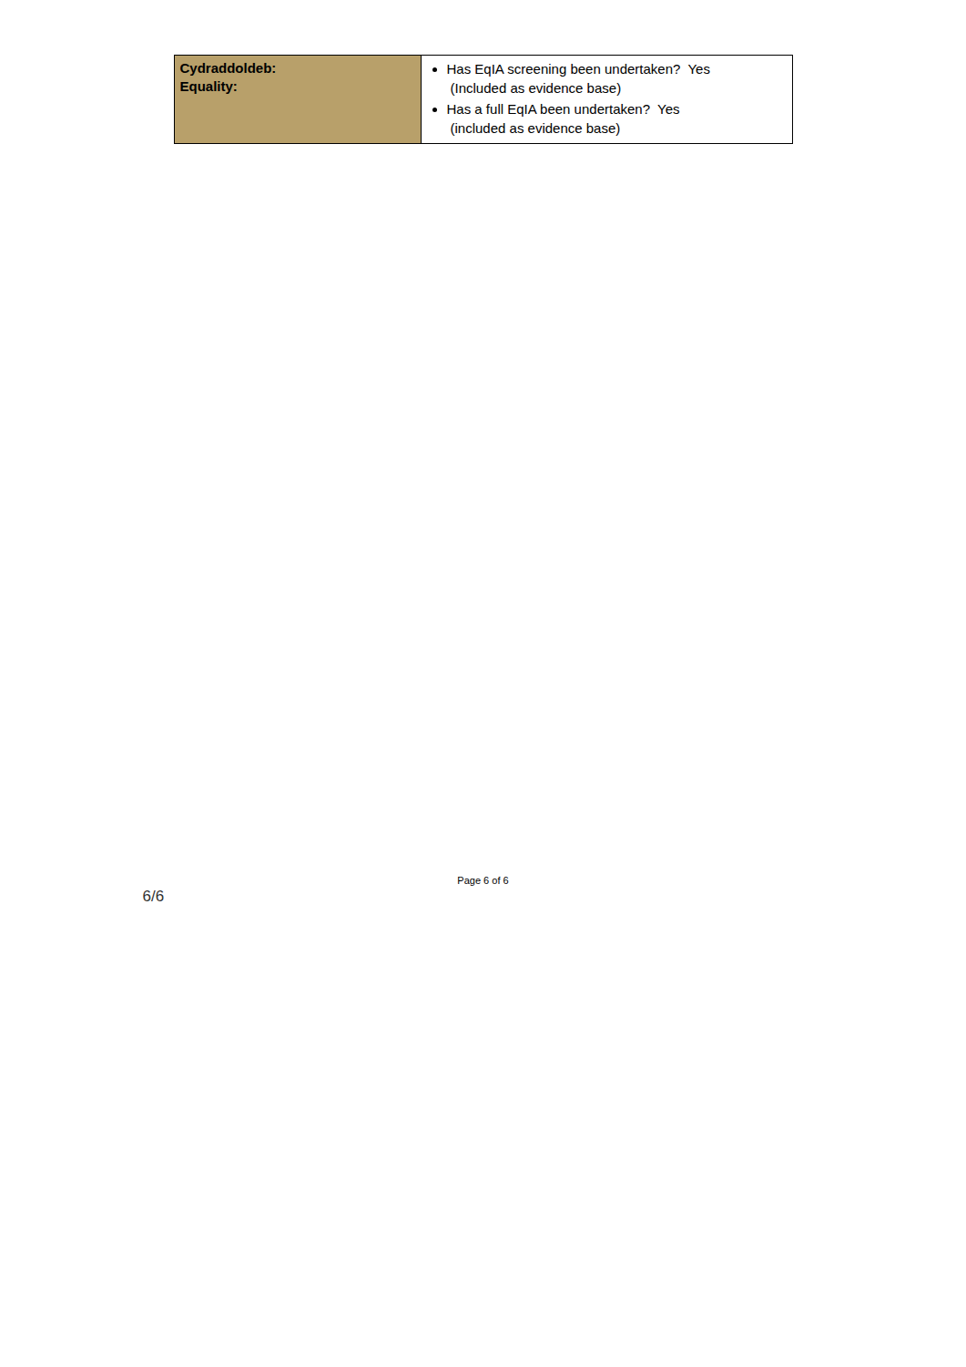| Cydraddoldeb: Equality: | Has EqIA screening been undertaken? Yes (Included as evidence base) Has a full EqIA been undertaken? Yes (included as evidence base) |
Page 6 of 6
6/6